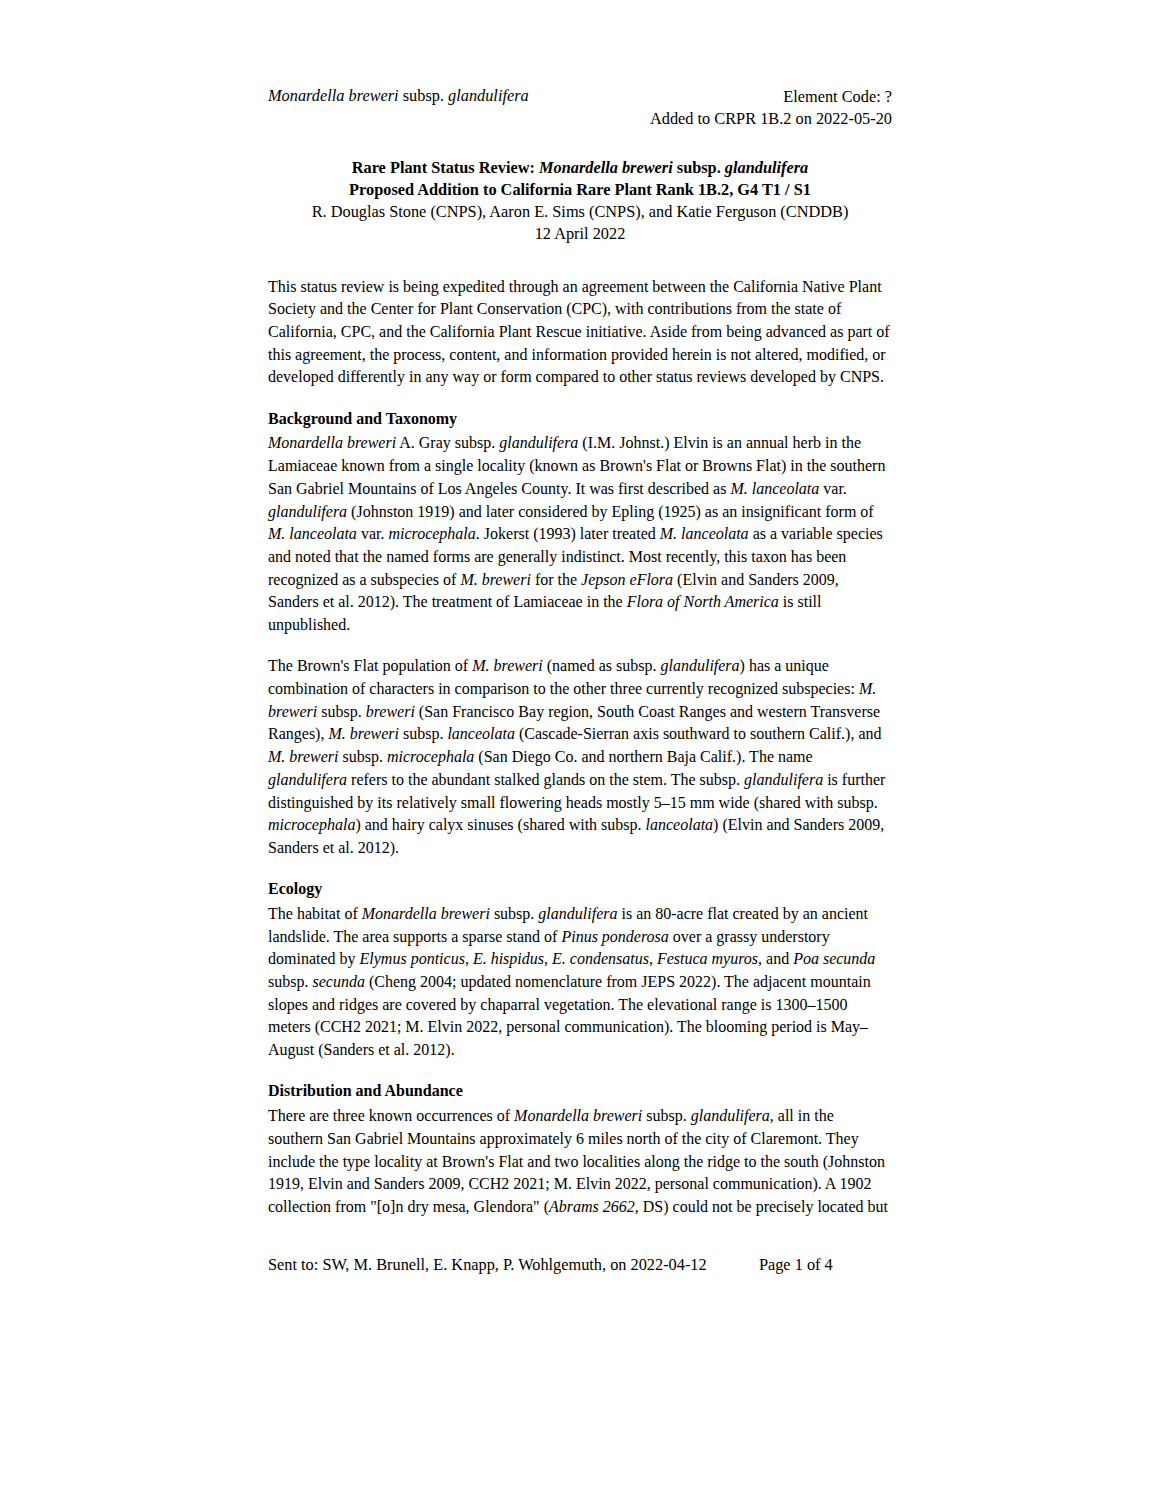Monardella breweri subsp. glandulifera
Element Code: ?
Added to CRPR 1B.2 on 2022-05-20
Rare Plant Status Review: Monardella breweri subsp. glandulifera
Proposed Addition to California Rare Plant Rank 1B.2, G4 T1 / S1
R. Douglas Stone (CNPS), Aaron E. Sims (CNPS), and Katie Ferguson (CNDDB)
12 April 2022
This status review is being expedited through an agreement between the California Native Plant Society and the Center for Plant Conservation (CPC), with contributions from the state of California, CPC, and the California Plant Rescue initiative. Aside from being advanced as part of this agreement, the process, content, and information provided herein is not altered, modified, or developed differently in any way or form compared to other status reviews developed by CNPS.
Background and Taxonomy
Monardella breweri A. Gray subsp. glandulifera (I.M. Johnst.) Elvin is an annual herb in the Lamiaceae known from a single locality (known as Brown's Flat or Browns Flat) in the southern San Gabriel Mountains of Los Angeles County. It was first described as M. lanceolata var. glandulifera (Johnston 1919) and later considered by Epling (1925) as an insignificant form of M. lanceolata var. microcephala. Jokerst (1993) later treated M. lanceolata as a variable species and noted that the named forms are generally indistinct. Most recently, this taxon has been recognized as a subspecies of M. breweri for the Jepson eFlora (Elvin and Sanders 2009, Sanders et al. 2012). The treatment of Lamiaceae in the Flora of North America is still unpublished.
The Brown's Flat population of M. breweri (named as subsp. glandulifera) has a unique combination of characters in comparison to the other three currently recognized subspecies: M. breweri subsp. breweri (San Francisco Bay region, South Coast Ranges and western Transverse Ranges), M. breweri subsp. lanceolata (Cascade-Sierran axis southward to southern Calif.), and M. breweri subsp. microcephala (San Diego Co. and northern Baja Calif.). The name glandulifera refers to the abundant stalked glands on the stem. The subsp. glandulifera is further distinguished by its relatively small flowering heads mostly 5–15 mm wide (shared with subsp. microcephala) and hairy calyx sinuses (shared with subsp. lanceolata) (Elvin and Sanders 2009, Sanders et al. 2012).
Ecology
The habitat of Monardella breweri subsp. glandulifera is an 80-acre flat created by an ancient landslide. The area supports a sparse stand of Pinus ponderosa over a grassy understory dominated by Elymus ponticus, E. hispidus, E. condensatus, Festuca myuros, and Poa secunda subsp. secunda (Cheng 2004; updated nomenclature from JEPS 2022). The adjacent mountain slopes and ridges are covered by chaparral vegetation. The elevational range is 1300–1500 meters (CCH2 2021; M. Elvin 2022, personal communication). The blooming period is May–August (Sanders et al. 2012).
Distribution and Abundance
There are three known occurrences of Monardella breweri subsp. glandulifera, all in the southern San Gabriel Mountains approximately 6 miles north of the city of Claremont. They include the type locality at Brown's Flat and two localities along the ridge to the south (Johnston 1919, Elvin and Sanders 2009, CCH2 2021; M. Elvin 2022, personal communication). A 1902 collection from "[o]n dry mesa, Glendora" (Abrams 2662, DS) could not be precisely located but
Sent to: SW, M. Brunell, E. Knapp, P. Wohlgemuth, on 2022-04-12
Page 1 of 4